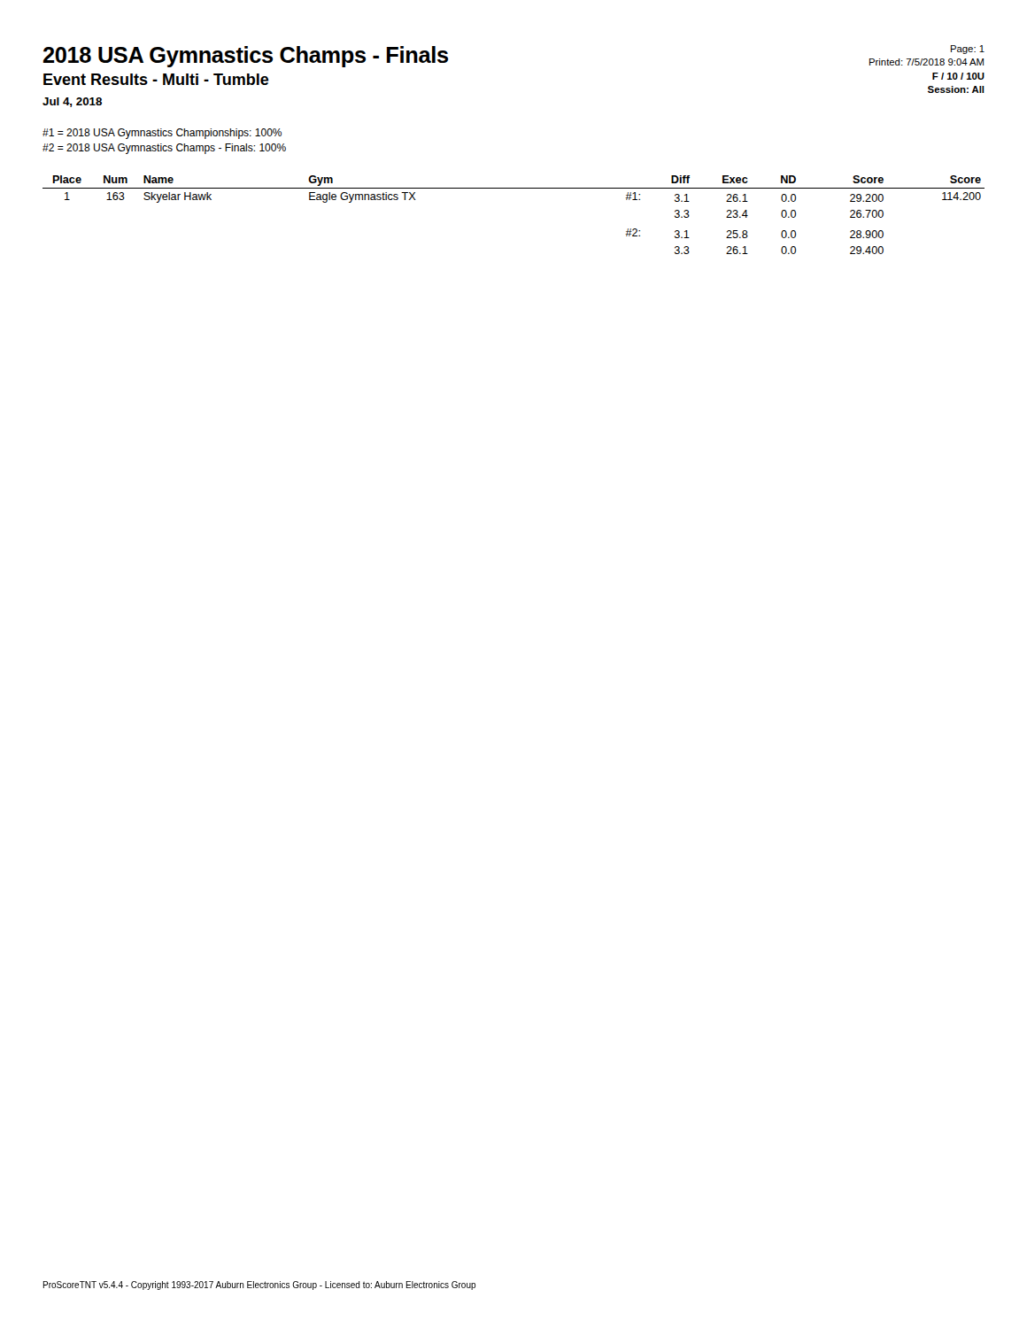Page: 1
Printed: 7/5/2018 9:04 AM
F / 10 / 10U
Session: All
2018 USA Gymnastics Champs - Finals
Event Results - Multi - Tumble
Jul 4, 2018
#1 = 2018 USA Gymnastics Championships: 100%
#2 = 2018 USA Gymnastics Champs - Finals: 100%
| Place | Num | Name | Gym | | Diff | Exec | ND | Score | Score |
| --- | --- | --- | --- | --- | --- | --- | --- | --- | --- |
| 1 | 163 | Skyelar Hawk | Eagle Gymnastics TX | #1: | 3.1 3.3 | 26.1 23.4 | 0.0 0.0 | 29.200 26.700 | 114.200 |
| | | | | #2: | 3.1 3.3 | 25.8 26.1 | 0.0 0.0 | 28.900 29.400 | |
ProScoreTNT v5.4.4 - Copyright 1993-2017 Auburn Electronics Group - Licensed to: Auburn Electronics Group